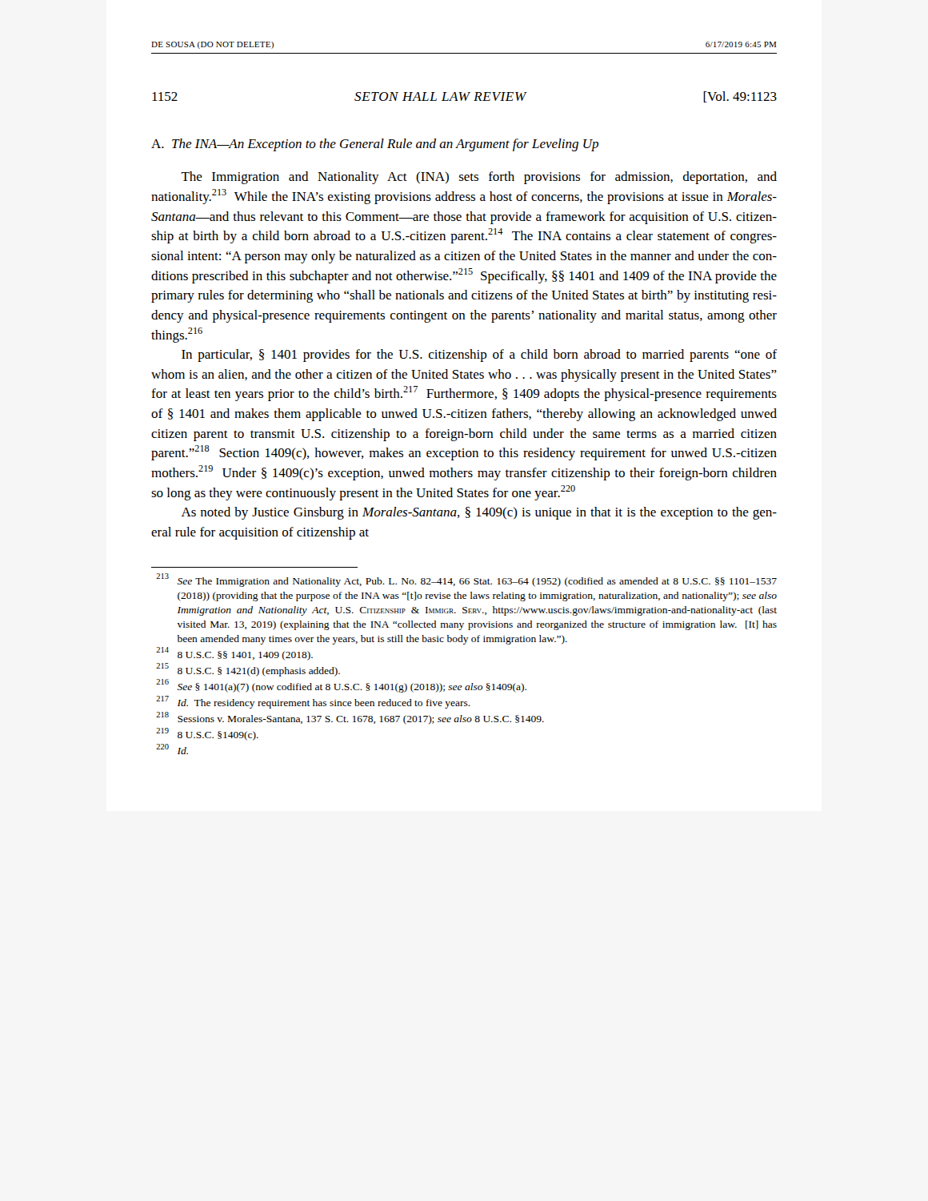De Sousa (Do Not Delete) 6/17/2019 6:45 PM
1152 SETON HALL LAW REVIEW [Vol. 49:1123
A. The INA—An Exception to the General Rule and an Argument for Leveling Up
The Immigration and Nationality Act (INA) sets forth provisions for admission, deportation, and nationality.213 While the INA’s existing provisions address a host of concerns, the provisions at issue in Morales-Santana—and thus relevant to this Comment—are those that provide a framework for acquisition of U.S. citizenship at birth by a child born abroad to a U.S.-citizen parent.214 The INA contains a clear statement of congressional intent: “A person may only be naturalized as a citizen of the United States in the manner and under the conditions prescribed in this subchapter and not otherwise.”215 Specifically, §§ 1401 and 1409 of the INA provide the primary rules for determining who “shall be nationals and citizens of the United States at birth” by instituting residency and physical-presence requirements contingent on the parents’ nationality and marital status, among other things.216
In particular, § 1401 provides for the U.S. citizenship of a child born abroad to married parents “one of whom is an alien, and the other a citizen of the United States who . . . was physically present in the United States” for at least ten years prior to the child’s birth.217 Furthermore, § 1409 adopts the physical-presence requirements of § 1401 and makes them applicable to unwed U.S.-citizen fathers, “thereby allowing an acknowledged unwed citizen parent to transmit U.S. citizenship to a foreign-born child under the same terms as a married citizen parent.”218 Section 1409(c), however, makes an exception to this residency requirement for unwed U.S.-citizen mothers.219 Under § 1409(c)’s exception, unwed mothers may transfer citizenship to their foreign-born children so long as they were continuously present in the United States for one year.220
As noted by Justice Ginsburg in Morales-Santana, § 1409(c) is unique in that it is the exception to the general rule for acquisition of citizenship at
213 See The Immigration and Nationality Act, Pub. L. No. 82–414, 66 Stat. 163–64 (1952) (codified as amended at 8 U.S.C. §§ 1101–1537 (2018)) (providing that the purpose of the INA was “[t]o revise the laws relating to immigration, naturalization, and nationality”); see also Immigration and Nationality Act, U.S. Citizenship & Immigr. Serv., https://www.uscis.gov/laws/immigration-and-nationality-act (last visited Mar. 13, 2019) (explaining that the INA “collected many provisions and reorganized the structure of immigration law. [It] has been amended many times over the years, but is still the basic body of immigration law.”).
2148 U.S.C. §§ 1401, 1409 (2018).
2158 U.S.C. § 1421(d) (emphasis added).
216 See § 1401(a)(7) (now codified at 8 U.S.C. § 1401(g) (2018)); see also §1409(a).
217 Id. The residency requirement has since been reduced to five years.
218 Sessions v. Morales-Santana, 137 S. Ct. 1678, 1687 (2017); see also 8 U.S.C. §1409.
2198 U.S.C. §1409(c).
220 Id.